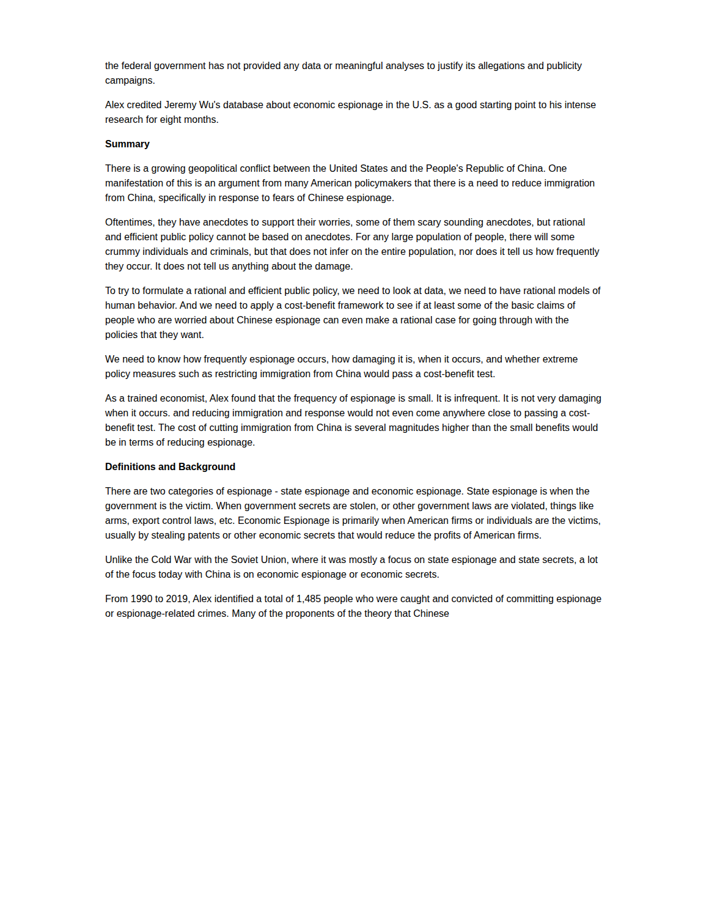the federal government has not provided any data or meaningful analyses to justify its allegations and publicity campaigns.
Alex credited Jeremy Wu's database about economic espionage in the U.S. as a good starting point to his intense research for eight months.
Summary
There is a growing geopolitical conflict between the United States and the People's Republic of China. One manifestation of this is an argument from many American policymakers that there is a need to reduce immigration from China, specifically in response to fears of Chinese espionage.
Oftentimes, they have anecdotes to support their worries, some of them scary sounding anecdotes, but rational and efficient public policy cannot be based on anecdotes. For any large population of people, there will some crummy individuals and criminals, but that does not infer on the entire population, nor does it tell us how frequently they occur. It does not tell us anything about the damage.
To try to formulate a rational and efficient public policy, we need to look at data, we need to have rational models of human behavior. And we need to apply a cost-benefit framework to see if at least some of the basic claims of people who are worried about Chinese espionage can even make a rational case for going through with the policies that they want.
We need to know how frequently espionage occurs, how damaging it is, when it occurs, and whether extreme policy measures such as restricting immigration from China would pass a cost-benefit test.
As a trained economist, Alex found that the frequency of espionage is small. It is infrequent. It is not very damaging when it occurs. and reducing immigration and response would not even come anywhere close to passing a cost-benefit test. The cost of cutting immigration from China is several magnitudes higher than the small benefits would be in terms of reducing espionage.
Definitions and Background
There are two categories of espionage - state espionage and economic espionage. State espionage is when the government is the victim. When government secrets are stolen, or other government laws are violated, things like arms, export control laws, etc. Economic Espionage is primarily when American firms or individuals are the victims, usually by stealing patents or other economic secrets that would reduce the profits of American firms.
Unlike the Cold War with the Soviet Union, where it was mostly a focus on state espionage and state secrets, a lot of the focus today with China is on economic espionage or economic secrets.
From 1990 to 2019, Alex identified a total of 1,485 people who were caught and convicted of committing espionage or espionage-related crimes. Many of the proponents of the theory that Chinese